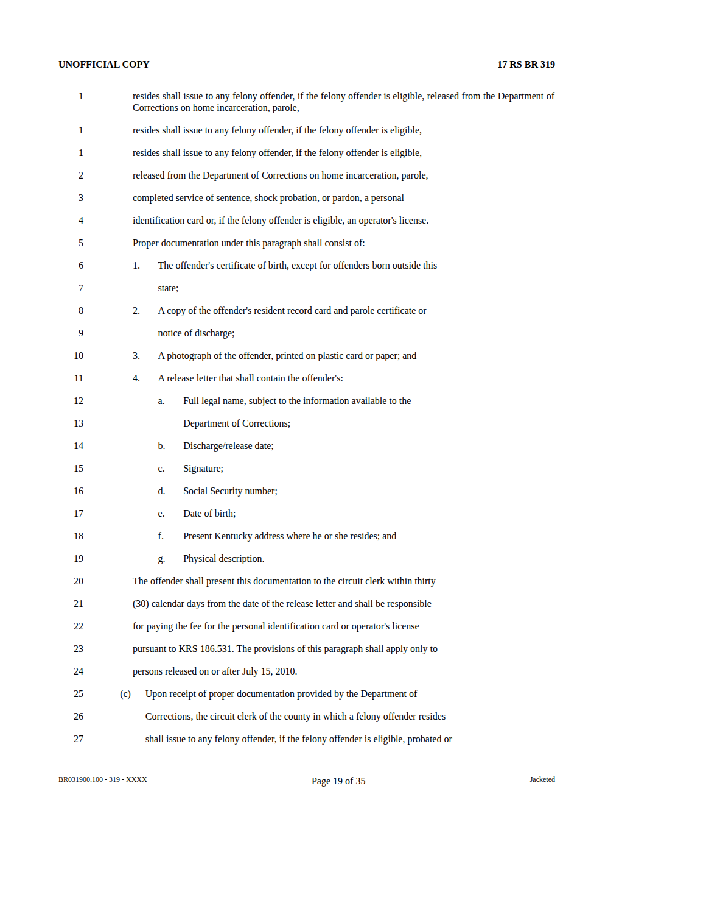UNOFFICIAL COPY
17 RS BR 319
| 1 | resides shall issue to any felony offender, if the felony offender is eligible, released from the Department of Corrections on home incarceration, parole, |
| 1 | resides shall issue to any felony offender, if the felony offender is eligible, |
| 1 | resides shall issue to any felony offender, if the felony offender is eligible, |
| 2 | released from the Department of Corrections on home incarceration, parole, |
| 3 | completed service of sentence, shock probation, or pardon, a personal |
| 4 | identification card or, if the felony offender is eligible, an operator's license. |
| 5 | Proper documentation under this paragraph shall consist of: |
| 6 | 1. The offender's certificate of birth, except for offenders born outside this |
| 7 | state; |
| 8 | 2. A copy of the offender's resident record card and parole certificate or |
| 9 | notice of discharge; |
| 10 | 3. A photograph of the offender, printed on plastic card or paper; and |
| 11 | 4. A release letter that shall contain the offender's: |
| 12 | a. Full legal name, subject to the information available to the |
| 13 | Department of Corrections; |
| 14 | b. Discharge/release date; |
| 15 | c. Signature; |
| 16 | d. Social Security number; |
| 17 | e. Date of birth; |
| 18 | f. Present Kentucky address where he or she resides; and |
| 19 | g. Physical description. |
| 20 | The offender shall present this documentation to the circuit clerk within thirty |
| 21 | (30) calendar days from the date of the release letter and shall be responsible |
| 22 | for paying the fee for the personal identification card or operator's license |
| 23 | pursuant to KRS 186.531. The provisions of this paragraph shall apply only to |
| 24 | persons released on or after July 15, 2010. |
| 25 | (c) Upon receipt of proper documentation provided by the Department of |
| 26 | Corrections, the circuit clerk of the county in which a felony offender resides |
| 27 | shall issue to any felony offender, if the felony offender is eligible, probated or |
BR031900.100 - 319 - XXXX
Page 19 of 35
Jacketed